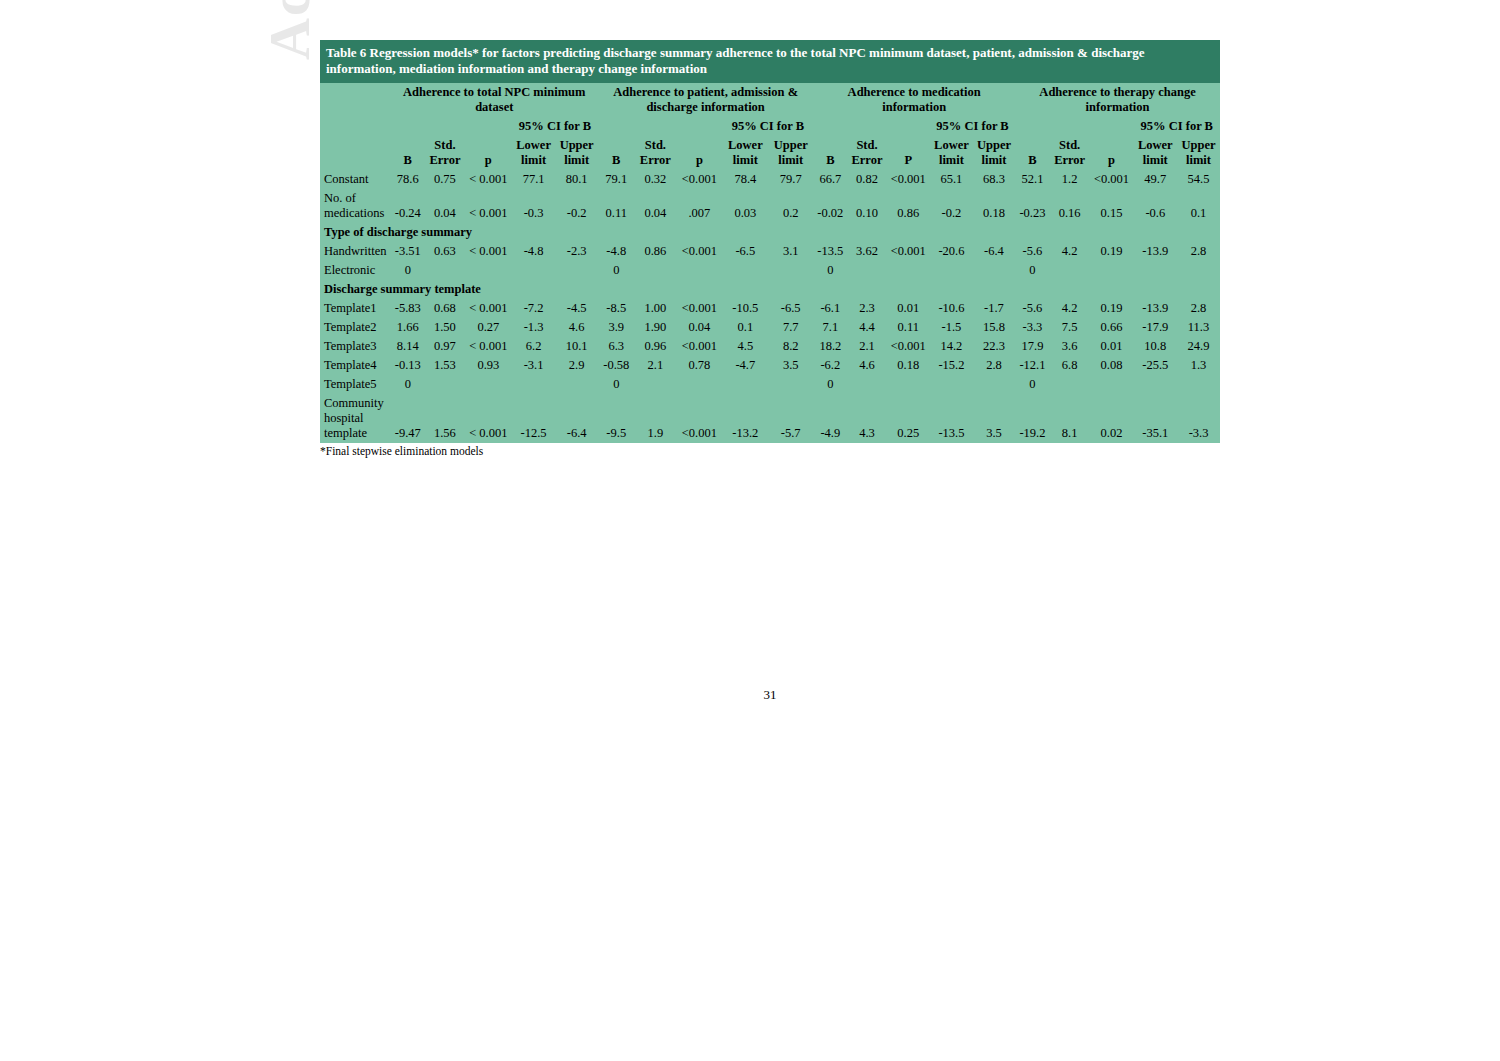Accepted Article
Table 6 Regression models* for factors predicting discharge summary adherence to the total NPC minimum dataset, patient, admission & discharge information, mediation information and therapy change information
| | Adherence to total NPC minimum dataset | Adherence to patient, admission & discharge information | Adherence to medication information | Adherence to therapy change information |
| --- | --- | --- | --- | --- |
| | | | 95% CI for B | | | | 95% CI for B | | | | 95% CI for B | | | | 95% CI for B |
| B | Std. Error | p | Lower limit | Upper limit | B | Std. Error | p | Lower limit | Upper limit | B | Std. Error | P | Lower limit | Upper limit | B | Std. Error | p | Lower limit | Upper limit |
| Constant | 78.6 | 0.75 | < 0.001 | 77.1 | 80.1 | 79.1 | 0.32 | <0.001 | 78.4 | 79.7 | 66.7 | 0.82 | <0.001 | 65.1 | 68.3 | 52.1 | 1.2 | <0.001 | 49.7 | 54.5 |
| No. of medications | -0.24 | 0.04 | < 0.001 | -0.3 | -0.2 | 0.11 | 0.04 | .007 | 0.03 | 0.2 | -0.02 | 0.10 | 0.86 | -0.2 | 0.18 | -0.23 | 0.16 | 0.15 | -0.6 | 0.1 |
| Type of discharge summary |
| Handwritten | -3.51 | 0.63 | < 0.001 | -4.8 | -2.3 | -4.8 | 0.86 | <0.001 | -6.5 | 3.1 | -13.5 | 3.62 | <0.001 | -20.6 | -6.4 | -5.6 | 4.2 | 0.19 | -13.9 | 2.8 |
| Electronic | 0 | | | | | 0 | | | | | 0 | | | | | 0 | | | | |
| Discharge summary template |
| Template1 | -5.83 | 0.68 | < 0.001 | -7.2 | -4.5 | -8.5 | 1.00 | <0.001 | -10.5 | -6.5 | -6.1 | 2.3 | 0.01 | -10.6 | -1.7 | -5.6 | 4.2 | 0.19 | -13.9 | 2.8 |
| Template2 | 1.66 | 1.50 | 0.27 | -1.3 | 4.6 | 3.9 | 1.90 | 0.04 | 0.1 | 7.7 | 7.1 | 4.4 | 0.11 | -1.5 | 15.8 | -3.3 | 7.5 | 0.66 | -17.9 | 11.3 |
| Template3 | 8.14 | 0.97 | < 0.001 | 6.2 | 10.1 | 6.3 | 0.96 | <0.001 | 4.5 | 8.2 | 18.2 | 2.1 | <0.001 | 14.2 | 22.3 | 17.9 | 3.6 | 0.01 | 10.8 | 24.9 |
| Template4 | -0.13 | 1.53 | 0.93 | -3.1 | 2.9 | -0.58 | 2.1 | 0.78 | -4.7 | 3.5 | -6.2 | 4.6 | 0.18 | -15.2 | 2.8 | -12.1 | 6.8 | 0.08 | -25.5 | 1.3 |
| Template5 | 0 | | | | | 0 | | | | | 0 | | | | | 0 | | | | |
| Community hospital template | -9.47 | 1.56 | < 0.001 | -12.5 | -6.4 | -9.5 | 1.9 | <0.001 | -13.2 | -5.7 | -4.9 | 4.3 | 0.25 | -13.5 | 3.5 | -19.2 | 8.1 | 0.02 | -35.1 | -3.3 |
*Final stepwise elimination models
31